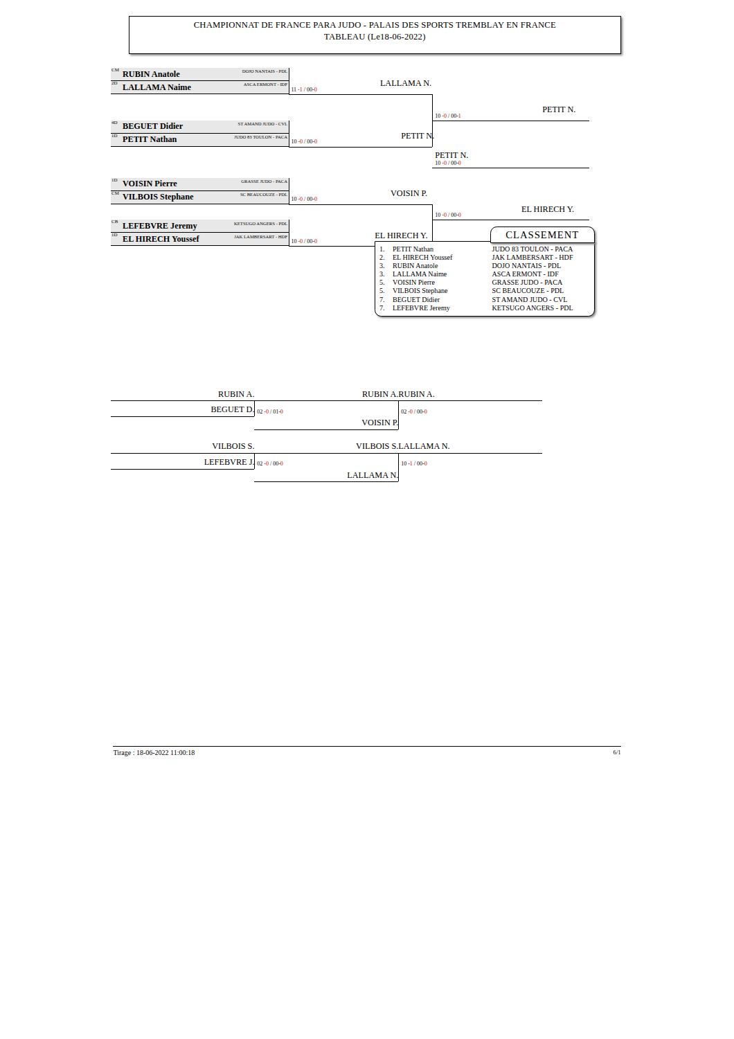CHAMPIONNAT DE FRANCE PARA JUDO - PALAIS DES SPORTS TREMBLAY EN FRANCE
TABLEAU (Le18-06-2022)
CM RUBIN Anatole DOJO NANTAIS - PDL
2D LALLAMA Naime ASCA ERMONT - IDF
11 -1 / 00-0
LALLAMA N.
4D BEGUET Didier ST AMAND JUDO - CVL
1D PETIT Nathan JUDO 83 TOULON - PACA
10 -0 / 00-0
PETIT N.
10 -0 / 00-1
PETIT N.
1D VOISIN Pierre GRASSE JUDO - PACA
CM VILBOIS Stephane SC BEAUCOUZE - PDL
10 -0 / 00-0
VOISIN P.
CB LEFEBVRE Jeremy KETSUGO ANGERS - PDL
1D EL HIRECH Youssef JAK LAMBERSART - HDF
10 -0 / 00-0
EL HIRECH Y.
10 -0 / 00-0
EL HIRECH Y.
10 -0 / 00-0
PETIT N.
CLASSEMENT
| 1. | PETIT Nathan | JUDO 83 TOULON - PACA |
| 2. | EL HIRECH Youssef | JAK LAMBERSART - HDF |
| 3. | RUBIN Anatole | DOJO NANTAIS - PDL |
| 3. | LALLAMA Naime | ASCA ERMONT - IDF |
| 5. | VOISIN Pierre | GRASSE JUDO - PACA |
| 5. | VILBOIS Stephane | SC BEAUCOUZE - PDL |
| 7. | BEGUET Didier | ST AMAND JUDO - CVL |
| 7. | LEFEBVRE Jeremy | KETSUGO ANGERS - PDL |
RUBIN A.
BEGUET D.
02 -0 / 01-0
RUBIN A.
VOISIN P.
02 -0 / 00-0
RUBIN A.
VILBOIS S.
LEFEBVRE J.
02 -0 / 00-0
VILBOIS S.
LALLAMA N.
10 -1 / 00-0
LALLAMA N.
Tirage : 18-06-2022 11:00:18 6/1